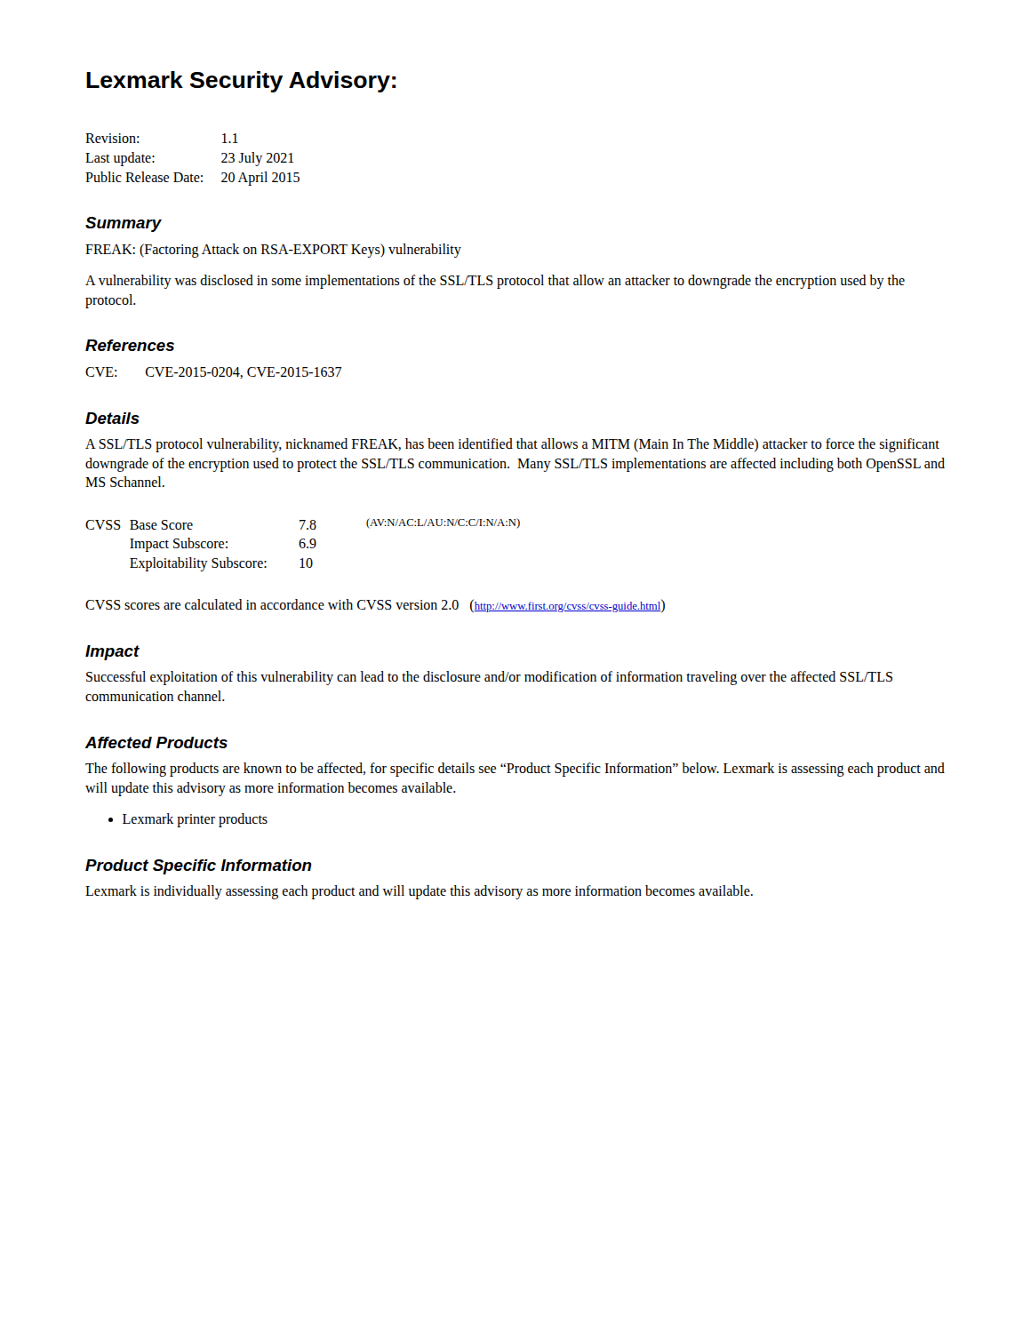Lexmark Security Advisory:
| Revision: | 1.1 |
| Last update: | 23 July 2021 |
| Public Release Date: | 20 April 2015 |
Summary
FREAK: (Factoring Attack on RSA-EXPORT Keys) vulnerability
A vulnerability was disclosed in some implementations of the SSL/TLS protocol that allow an attacker to downgrade the encryption used by the protocol.
References
CVE: CVE-2015-0204, CVE-2015-1637
Details
A SSL/TLS protocol vulnerability, nicknamed FREAK, has been identified that allows a MITM (Main In The Middle) attacker to force the significant downgrade of the encryption used to protect the SSL/TLS communication. Many SSL/TLS implementations are affected including both OpenSSL and MS Schannel.
| CVSS | Base Score | 7.8 | (AV:N/AC:L/AU:N/C:C/I:N/A:N) |
| | Impact Subscore: | 6.9 | |
| | Exploitability Subscore: | 10 | |
CVSS scores are calculated in accordance with CVSS version 2.0 (http://www.first.org/cvss/cvss-guide.html)
Impact
Successful exploitation of this vulnerability can lead to the disclosure and/or modification of information traveling over the affected SSL/TLS communication channel.
Affected Products
The following products are known to be affected, for specific details see “Product Specific Information” below. Lexmark is assessing each product and will update this advisory as more information becomes available.
Lexmark printer products
Product Specific Information
Lexmark is individually assessing each product and will update this advisory as more information becomes available.